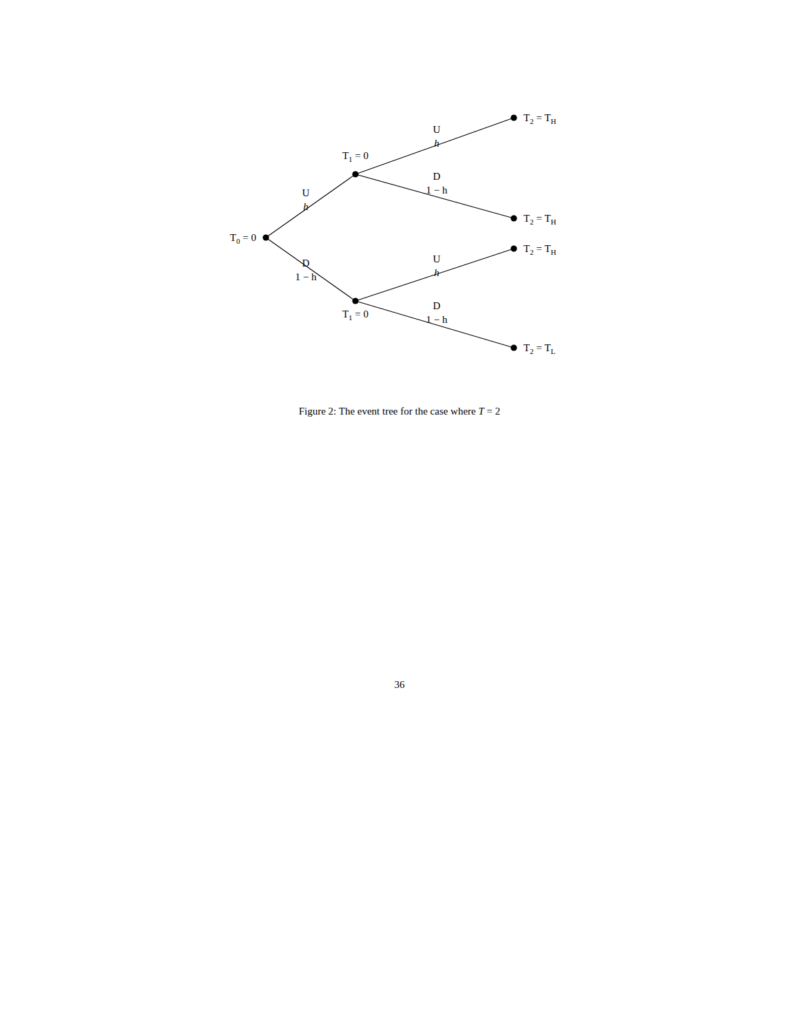T0 = 0 T1 = 0 T1 = 0 T2 = TH T2 = TH T2 = TH T2 = TL U h D 1 − h U h D 1 − h U h D 1 − h
Figure 2: The event tree for the case where T = 2
36